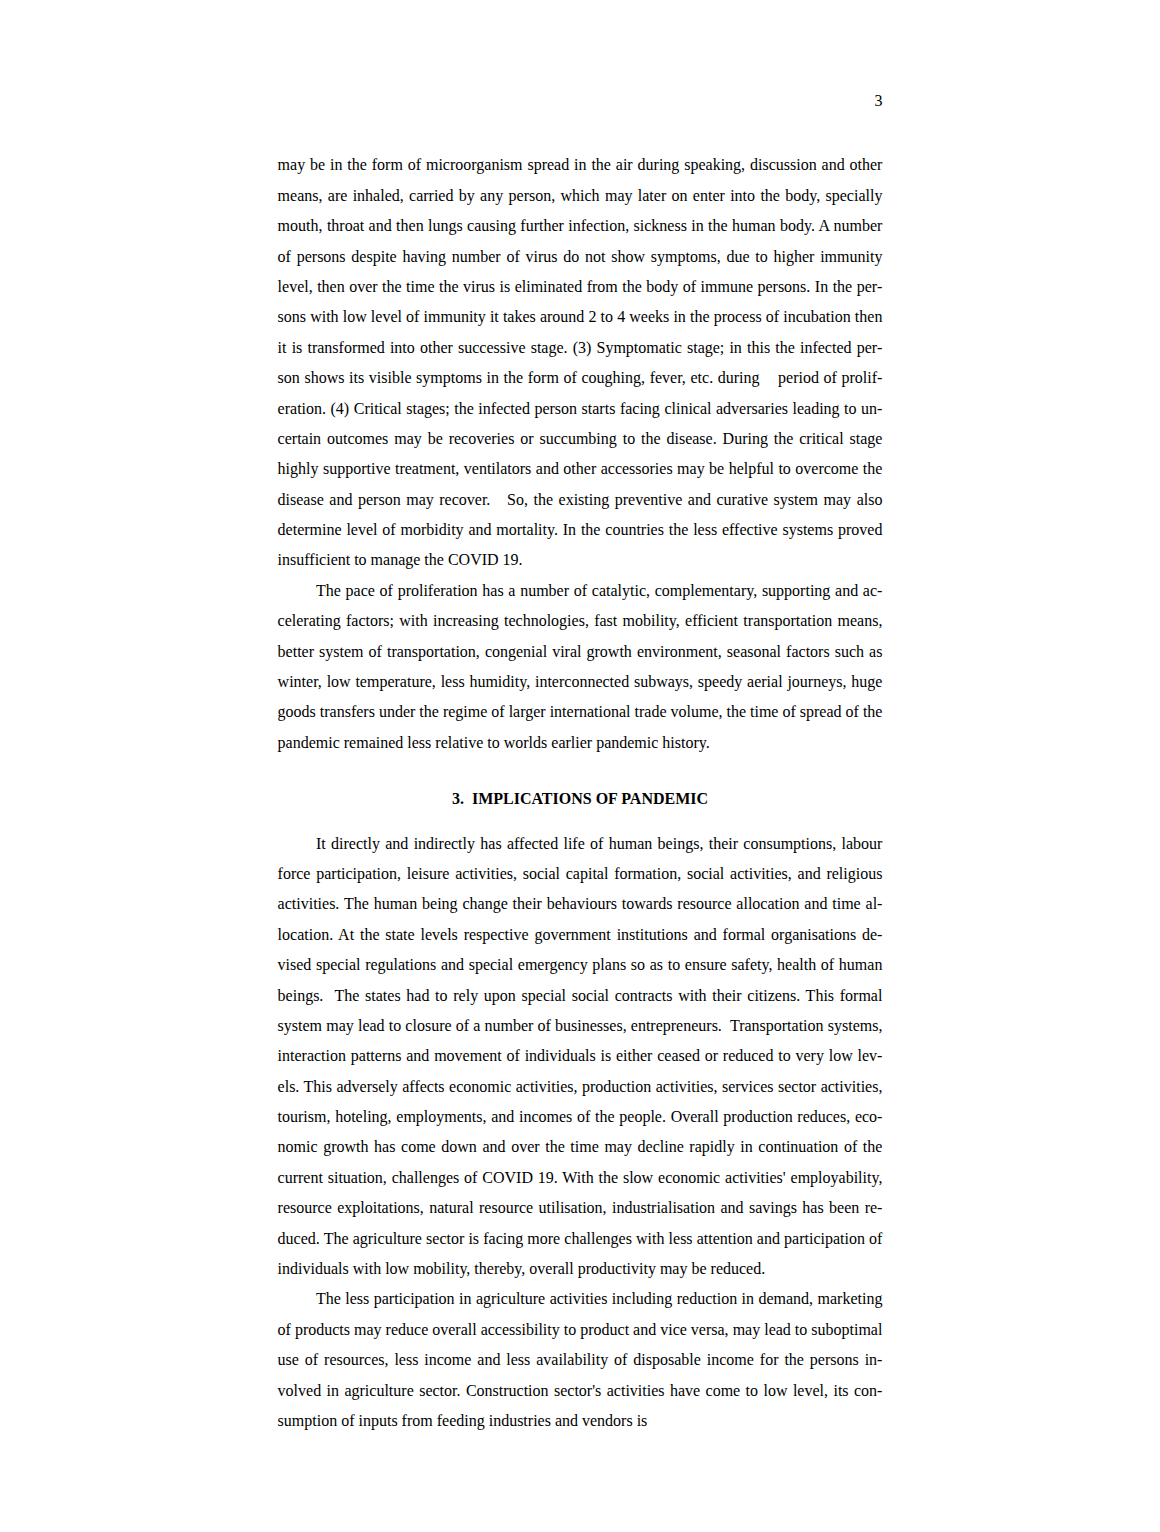3
may be in the form of microorganism spread in the air during speaking, discussion and other means, are inhaled, carried by any person, which may later on enter into the body, specially mouth, throat and then lungs causing further infection, sickness in the human body. A number of persons despite having number of virus do not show symptoms, due to higher immunity level, then over the time the virus is eliminated from the body of immune persons. In the persons with low level of immunity it takes around 2 to 4 weeks in the process of incubation then it is transformed into other successive stage. (3) Symptomatic stage; in this the infected person shows its visible symptoms in the form of coughing, fever, etc. during period of proliferation. (4) Critical stages; the infected person starts facing clinical adversaries leading to uncertain outcomes may be recoveries or succumbing to the disease. During the critical stage highly supportive treatment, ventilators and other accessories may be helpful to overcome the disease and person may recover. So, the existing preventive and curative system may also determine level of morbidity and mortality. In the countries the less effective systems proved insufficient to manage the COVID 19.
The pace of proliferation has a number of catalytic, complementary, supporting and accelerating factors; with increasing technologies, fast mobility, efficient transportation means, better system of transportation, congenial viral growth environment, seasonal factors such as winter, low temperature, less humidity, interconnected subways, speedy aerial journeys, huge goods transfers under the regime of larger international trade volume, the time of spread of the pandemic remained less relative to worlds earlier pandemic history.
3. IMPLICATIONS OF PANDEMIC
It directly and indirectly has affected life of human beings, their consumptions, labour force participation, leisure activities, social capital formation, social activities, and religious activities. The human being change their behaviours towards resource allocation and time allocation. At the state levels respective government institutions and formal organisations devised special regulations and special emergency plans so as to ensure safety, health of human beings. The states had to rely upon special social contracts with their citizens. This formal system may lead to closure of a number of businesses, entrepreneurs. Transportation systems, interaction patterns and movement of individuals is either ceased or reduced to very low levels. This adversely affects economic activities, production activities, services sector activities, tourism, hoteling, employments, and incomes of the people. Overall production reduces, economic growth has come down and over the time may decline rapidly in continuation of the current situation, challenges of COVID 19. With the slow economic activities' employability, resource exploitations, natural resource utilisation, industrialisation and savings has been reduced. The agriculture sector is facing more challenges with less attention and participation of individuals with low mobility, thereby, overall productivity may be reduced.
The less participation in agriculture activities including reduction in demand, marketing of products may reduce overall accessibility to product and vice versa, may lead to suboptimal use of resources, less income and less availability of disposable income for the persons involved in agriculture sector. Construction sector's activities have come to low level, its consumption of inputs from feeding industries and vendors is